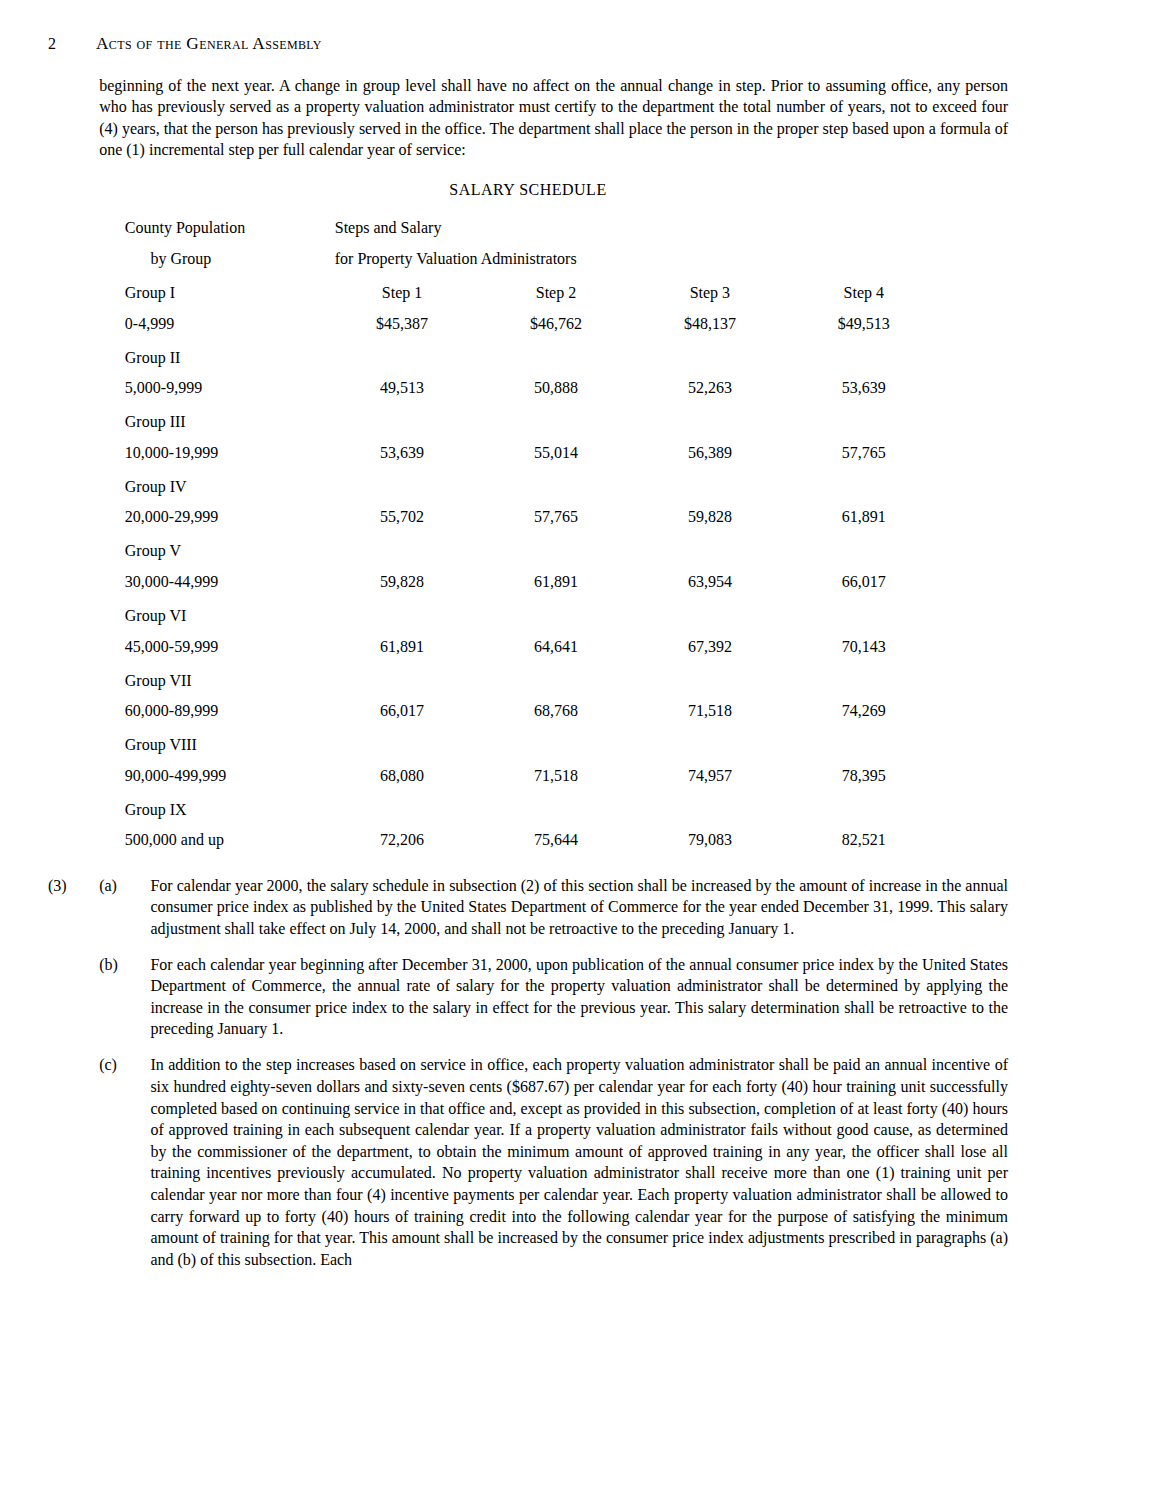2 Acts of the General Assembly
beginning of the next year. A change in group level shall have no affect on the annual change in step. Prior to assuming office, any person who has previously served as a property valuation administrator must certify to the department the total number of years, not to exceed four (4) years, that the person has previously served in the office. The department shall place the person in the proper step based upon a formula of one (1) incremental step per full calendar year of service:
SALARY SCHEDULE
| County Population | Steps and Salary |
| by Group | for Property Valuation Administrators |
| Group I | Step 1 | Step 2 | Step 3 | Step 4 |
| 0-4,999 | $45,387 | $46,762 | $48,137 | $49,513 |
| Group II | | | | |
| 5,000-9,999 | 49,513 | 50,888 | 52,263 | 53,639 |
| Group III | | | | |
| 10,000-19,999 | 53,639 | 55,014 | 56,389 | 57,765 |
| Group IV | | | | |
| 20,000-29,999 | 55,702 | 57,765 | 59,828 | 61,891 |
| Group V | | | | |
| 30,000-44,999 | 59,828 | 61,891 | 63,954 | 66,017 |
| Group VI | | | | |
| 45,000-59,999 | 61,891 | 64,641 | 67,392 | 70,143 |
| Group VII | | | | |
| 60,000-89,999 | 66,017 | 68,768 | 71,518 | 74,269 |
| Group VIII | | | | |
| 90,000-499,999 | 68,080 | 71,518 | 74,957 | 78,395 |
| Group IX | | | | |
| 500,000 and up | 72,206 | 75,644 | 79,083 | 82,521 |
(3)
(a) For calendar year 2000, the salary schedule in subsection (2) of this section shall be increased by the amount of increase in the annual consumer price index as published by the United States Department of Commerce for the year ended December 31, 1999. This salary adjustment shall take effect on July 14, 2000, and shall not be retroactive to the preceding January 1.
(b) For each calendar year beginning after December 31, 2000, upon publication of the annual consumer price index by the United States Department of Commerce, the annual rate of salary for the property valuation administrator shall be determined by applying the increase in the consumer price index to the salary in effect for the previous year. This salary determination shall be retroactive to the preceding January 1.
(c) In addition to the step increases based on service in office, each property valuation administrator shall be paid an annual incentive of six hundred eighty-seven dollars and sixty-seven cents ($687.67) per calendar year for each forty (40) hour training unit successfully completed based on continuing service in that office and, except as provided in this subsection, completion of at least forty (40) hours of approved training in each subsequent calendar year. If a property valuation administrator fails without good cause, as determined by the commissioner of the department, to obtain the minimum amount of approved training in any year, the officer shall lose all training incentives previously accumulated. No property valuation administrator shall receive more than one (1) training unit per calendar year nor more than four (4) incentive payments per calendar year. Each property valuation administrator shall be allowed to carry forward up to forty (40) hours of training credit into the following calendar year for the purpose of satisfying the minimum amount of training for that year. This amount shall be increased by the consumer price index adjustments prescribed in paragraphs (a) and (b) of this subsection. Each